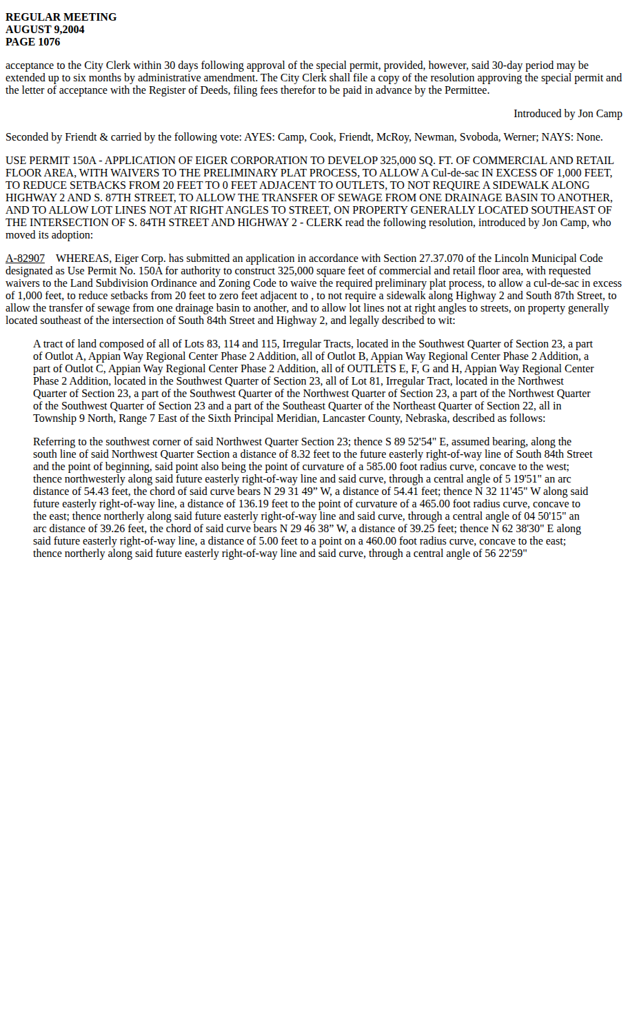REGULAR MEETING
AUGUST 9,2004
PAGE 1076
acceptance to the City Clerk within 30 days following approval of the special permit, provided, however, said 30-day period may be extended up to six months by administrative amendment. The City Clerk shall file a copy of the resolution approving the special permit and the letter of acceptance with the Register of Deeds, filing fees therefor to be paid in advance by the Permittee.
Introduced by Jon Camp
Seconded by Friendt & carried by the following vote: AYES: Camp, Cook, Friendt, McRoy, Newman, Svoboda, Werner; NAYS: None.
USE PERMIT 150A - APPLICATION OF EIGER CORPORATION TO DEVELOP 325,000 SQ. FT. OF COMMERCIAL AND RETAIL FLOOR AREA, WITH WAIVERS TO THE PRELIMINARY PLAT PROCESS, TO ALLOW A Cul-de-sac IN EXCESS OF 1,000 FEET, TO REDUCE SETBACKS FROM 20 FEET TO 0 FEET ADJACENT TO OUTLETS, TO NOT REQUIRE A SIDEWALK ALONG HIGHWAY 2 AND S. 87TH STREET, TO ALLOW THE TRANSFER OF SEWAGE FROM ONE DRAINAGE BASIN TO ANOTHER, AND TO ALLOW LOT LINES NOT AT RIGHT ANGLES TO STREET, ON PROPERTY GENERALLY LOCATED SOUTHEAST OF THE INTERSECTION OF S. 84TH STREET AND HIGHWAY 2 - CLERK read the following resolution, introduced by Jon Camp, who moved its adoption:
A-82907 WHEREAS, Eiger Corp. has submitted an application in accordance with Section 27.37.070 of the Lincoln Municipal Code designated as Use Permit No. 150A for authority to construct 325,000 square feet of commercial and retail floor area, with requested waivers to the Land Subdivision Ordinance and Zoning Code to waive the required preliminary plat process, to allow a cul-de-sac in excess of 1,000 feet, to reduce setbacks from 20 feet to zero feet adjacent to , to not require a sidewalk along Highway 2 and South 87th Street, to allow the transfer of sewage from one drainage basin to another, and to allow lot lines not at right angles to streets, on property generally located southeast of the intersection of South 84th Street and Highway 2, and legally described to wit:
A tract of land composed of all of Lots 83, 114 and 115, Irregular Tracts, located in the Southwest Quarter of Section 23, a part of Outlot A, Appian Way Regional Center Phase 2 Addition, all of Outlot B, Appian Way Regional Center Phase 2 Addition, a part of Outlot C, Appian Way Regional Center Phase 2 Addition, all of OUTLETS E, F, G and H, Appian Way Regional Center Phase 2 Addition, located in the Southwest Quarter of Section 23, all of Lot 81, Irregular Tract, located in the Northwest Quarter of Section 23, a part of the Southwest Quarter of the Northwest Quarter of Section 23, a part of the Northwest Quarter of the Southwest Quarter of Section 23 and a part of the Southeast Quarter of the Northeast Quarter of Section 22, all in Township 9 North, Range 7 East of the Sixth Principal Meridian, Lancaster County, Nebraska, described as follows:
Referring to the southwest corner of said Northwest Quarter Section 23; thence S 89 52'54" E, assumed bearing, along the south line of said Northwest Quarter Section a distance of 8.32 feet to the future easterly right-of-way line of South 84th Street and the point of beginning, said point also being the point of curvature of a 585.00 foot radius curve, concave to the west; thence northwesterly along said future easterly right-of-way line and said curve, through a central angle of 5 19'51" an arc distance of 54.43 feet, the chord of said curve bears N 29 31 49” W, a distance of 54.41 feet; thence N 32 11'45" W along said future easterly right-of-way line, a distance of 136.19 feet to the point of curvature of a 465.00 foot radius curve, concave to the east; thence northerly along said future easterly right-of-way line and said curve, through a central angle of 04 50'15" an arc distance of 39.26 feet, the chord of said curve bears N 29 46 38” W, a distance of 39.25 feet; thence N 62 38'30" E along said future easterly right-of-way line, a distance of 5.00 feet to a point on a 460.00 foot radius curve, concave to the east; thence northerly along said future easterly right-of-way line and said curve, through a central angle of 56 22'59"